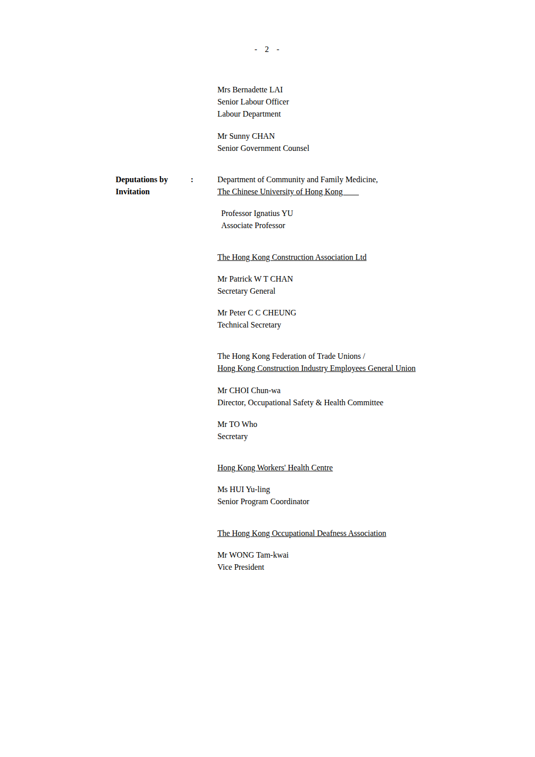- 2 -
Mrs Bernadette LAI
Senior Labour Officer
Labour Department
Mr Sunny CHAN
Senior Government Counsel
Deputations by
Invitation
:
Department of Community and Family Medicine,
The Chinese University of Hong Kong
Professor Ignatius YU
Associate Professor
The Hong Kong Construction Association Ltd
Mr Patrick W T CHAN
Secretary General
Mr Peter C C CHEUNG
Technical Secretary
The Hong Kong Federation of Trade Unions /
Hong Kong Construction Industry Employees General Union
Mr CHOI Chun-wa
Director, Occupational Safety & Health Committee
Mr TO Who
Secretary
Hong Kong Workers' Health Centre
Ms HUI Yu-ling
Senior Program Coordinator
The Hong Kong Occupational Deafness Association
Mr WONG Tam-kwai
Vice President